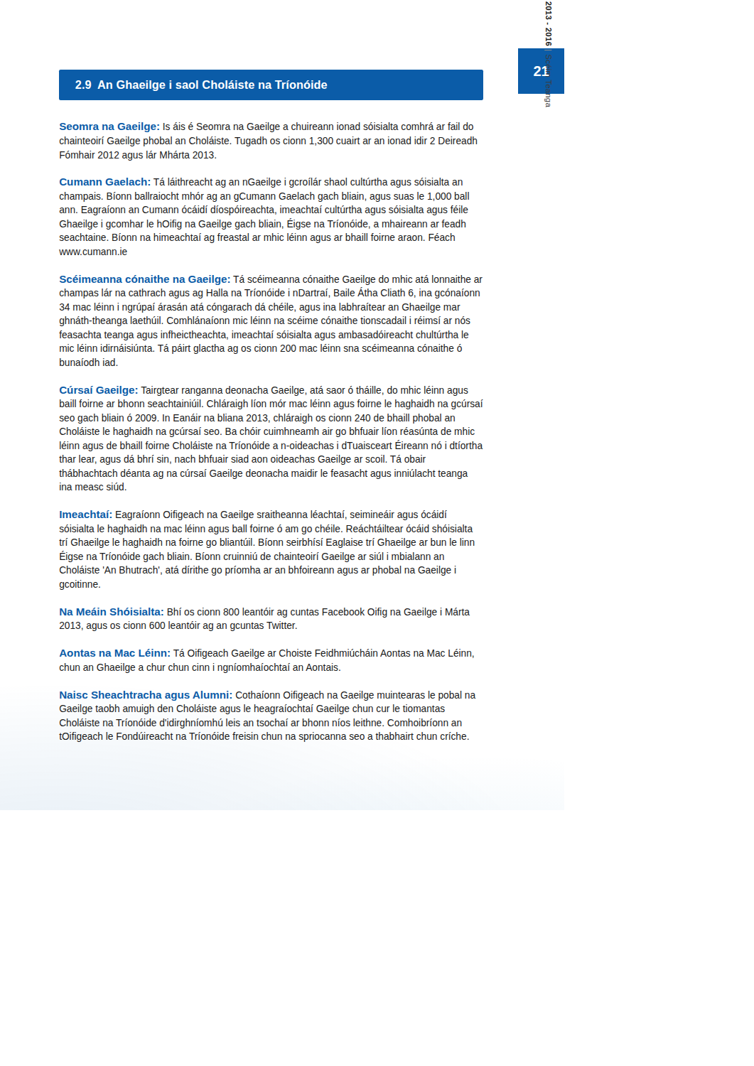21
2013 - 2016|Scéim Teanga
2.9 An Ghaeilge i saol Choláiste na Tríonóide
Seomra na Gaeilge: Is áis é Seomra na Gaeilge a chuireann ionad sóisialta comhrá ar fail do chainteoirí Gaeilge phobal an Choláiste. Tugadh os cionn 1,300 cuairt ar an ionad idir 2 Deireadh Fómhair 2012 agus lár Mhárta 2013.
Cumann Gaelach: Tá láithreacht ag an nGaeilge i gcroílár shaol cultúrtha agus sóisialta an champais. Bíonn ballraiocht mhór ag an gCumann Gaelach gach bliain, agus suas le 1,000 ball ann. Eagraíonn an Cumann ócáidí díospóireachta, imeachtaí cultúrtha agus sóisialta agus féile Ghaeilge i gcomhar le hOifig na Gaeilge gach bliain, Éigse na Tríonóide, a mhaireann ar feadh seachtaine. Bíonn na himeachtaí ag freastal ar mhic léinn agus ar bhaill foirne araon. Féach www.cumann.ie
Scéimeanna cónaithe na Gaeilge: Tá scéimeanna cónaithe Gaeilge do mhic atá lonnaithe ar champas lár na cathrach agus ag Halla na Tríonóide i nDartraí, Baile Átha Cliath 6, ina gcónaíonn 34 mac léinn i ngrúpaí árasán atá cóngarach dá chéile, agus ina labhraítear an Ghaeilge mar ghnáth-theanga laethúil. Comhlánaíonn mic léinn na scéime cónaithe tionscadail i réimsí ar nós feasachta teanga agus infheictheachta, imeachtaí sóisialta agus ambasadóireacht chultúrtha le mic léinn idirnáisiúnta. Tá páirt glactha ag os cionn 200 mac léinn sna scéimeanna cónaithe ó bunaíodh iad.
Cúrsaí Gaeilge: Tairgtear ranganna deonacha Gaeilge, atá saor ó tháille, do mhic léinn agus baill foirne ar bhonn seachtainiúil. Chláraigh líon mór mac léinn agus foirne le haghaidh na gcúrsaí seo gach bliain ó 2009. In Eanáir na bliana 2013, chláraigh os cionn 240 de bhaill phobal an Choláiste le haghaidh na gcúrsaí seo. Ba chóir cuimhneamh air go bhfuair líon réasúnta de mhic léinn agus de bhaill foirne Choláiste na Tríonóide a n-oideachas i dTuaisceart Éireann nó i dtíortha thar lear, agus dá bhrí sin, nach bhfuair siad aon oideachas Gaeilge ar scoil. Tá obair thábhachtach déanta ag na cúrsaí Gaeilge deonacha maidir le feasacht agus inniúlacht teanga ina measc siúd.
Imeachtaí: Eagraíonn Oifigeach na Gaeilge sraitheanna léachtaí, seimineáir agus ócáidí sóisialta le haghaidh na mac léinn agus ball foirne ó am go chéile. Reáchtáiltear ócáid shóisialta trí Ghaeilge le haghaidh na foirne go bliantúil. Bíonn seirbhísí Eaglaise trí Ghaeilge ar bun le linn Éigse na Tríonóide gach bliain. Bíonn cruinniú de chainteoirí Gaeilge ar siúl i mbialann an Choláiste 'An Bhutrach', atá dírithe go príomha ar an bhfoireann agus ar phobal na Gaeilge i gcoitinne.
Na Meáin Shóisialta: Bhí os cionn 800 leantóir ag cuntas Facebook Oifig na Gaeilge i Márta 2013, agus os cionn 600 leantóir ag an gcuntas Twitter.
Aontas na Mac Léinn: Tá Oifigeach Gaeilge ar Choiste Feidhmiúcháin Aontas na Mac Léinn, chun an Ghaeilge a chur chun cinn i ngníomhaíochtaí an Aontais.
Naisc Sheachtracha agus Alumni: Cothaíonn Oifigeach na Gaeilge muintearas le pobal na Gaeilge taobh amuigh den Choláiste agus le heagraíochtaí Gaeilge chun cur le tiomantas Choláiste na Tríonóide d'idirghníomhú leis an tsochaí ar bhonn níos leithne. Comhoibríonn an tOifigeach le Fondúireacht na Tríonóide freisin chun na spriocanna seo a thabhairt chun críche.